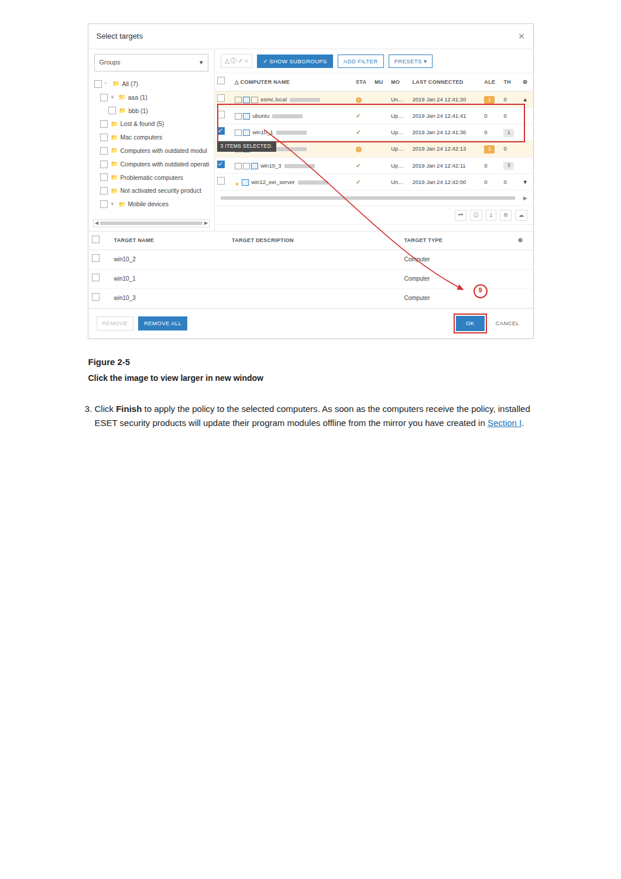Select targets ✕
Groups ▾
^📁 All (7)
∨📁 aaa (1)
📁 bbb (1)
📁 Lost & found (5)
📁 Mac computers
📁 Computers with outdated modul
📁 Computers with outdated operati
📁 Problematic computers
📁 Not activated security product
∨📁 Mobile devices
◀ ▶
△ ⓘ ✓ ○ ✓ SHOW SUBGROUPS ADD FILTER PRESETS ▾
| | △ COMPUTER NAME | STA | MU | MO | LAST CONNECTED | ALE | TH | ⚙ |
| --- | --- | --- | --- | --- | --- | --- | --- | --- |
| | esmc.local | ! | | Un… | 2019 Jan 24 12:41:20 | 1 | 0 | ▲ |
| | ubuntu | ✓ | | Up… | 2019 Jan 24 12:41:41 | 0 | 0 | |
| | win10_1 | ✓ | | Up… | 2019 Jan 24 12:41:36 | 0 | 1 | |
| | win10_2 | ! | | Up… | 2019 Jan 24 12:42:13 | 2 | 0 | |
| | win10_3 | ✓ | | Up… | 2019 Jan 24 12:42:11 | 0 | 3 | |
| | ★ win12_eei_server | ✓ | | Un… | 2019 Jan 24 12:42:00 | 0 | 0 | ▼ |
3 ITEMS SELECTED.
▶
⏮ ⓘ 1 ⚙ ☁
| | TARGET NAME | TARGET DESCRIPTION | TARGET TYPE | ⚙ |
| --- | --- | --- | --- | --- |
| | win10_2 | | Computer | |
| | win10_1 | | Computer | |
| | win10_3 | | Computer | |
REMOVE REMOVE ALL
OK CANCEL
9
Figure 2-5
Click the image to view larger in new window
Click Finish to apply the policy to the selected computers. As soon as the computers receive the policy, installed ESET security products will update their program modules offline from the mirror you have created in Section I.